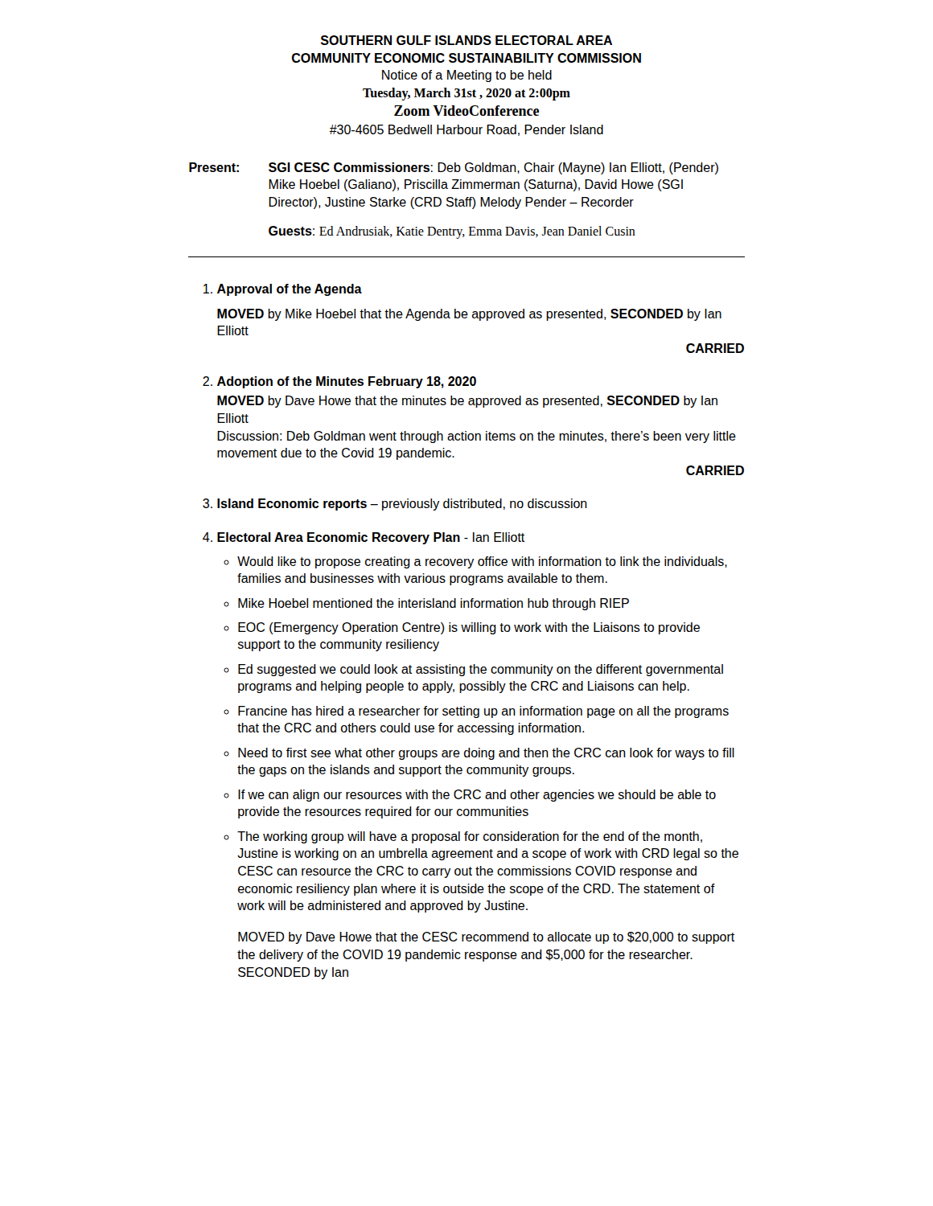SOUTHERN GULF ISLANDS ELECTORAL AREA
COMMUNITY ECONOMIC SUSTAINABILITY COMMISSION
Notice of a Meeting to be held
Tuesday, March 31st , 2020 at 2:00pm
Zoom VideoConference
#30-4605 Bedwell Harbour Road, Pender Island
| Present: | SGI CESC Commissioners : Deb Goldman, Chair (Mayne) Ian Elliott, (Pender) Mike Hoebel (Galiano), Priscilla Zimmerman (Saturna), David Howe (SGI Director), Justine Starke (CRD Staff) Melody Pender – Recorder |
| | Guests : Ed Andrusiak, Katie Dentry, Emma Davis, Jean Daniel Cusin |
Approval of the Agenda
MOVED by Mike Hoebel that the Agenda be approved as presented, SECONDED by Ian Elliott
CARRIED
Adoption of the Minutes February 18, 2020
MOVED by Dave Howe that the minutes be approved as presented, SECONDED by Ian Elliott
Discussion: Deb Goldman went through action items on the minutes, there’s been very little movement due to the Covid 19 pandemic. CARRIED
Island Economic reports – previously distributed, no discussion
Electoral Area Economic Recovery Plan - Ian Elliott
Would like to propose creating a recovery office with information to link the individuals, families and businesses with various programs available to them.
Mike Hoebel mentioned the interisland information hub through RIEP
EOC (Emergency Operation Centre) is willing to work with the Liaisons to provide support to the community resiliency
Ed suggested we could look at assisting the community on the different governmental programs and helping people to apply, possibly the CRC and Liaisons can help.
Francine has hired a researcher for setting up an information page on all the programs that the CRC and others could use for accessing information.
Need to first see what other groups are doing and then the CRC can look for ways to fill the gaps on the islands and support the community groups.
If we can align our resources with the CRC and other agencies we should be able to provide the resources required for our communities
The working group will have a proposal for consideration for the end of the month, Justine is working on an umbrella agreement and a scope of work with CRD legal so the CESC can resource the CRC to carry out the commissions COVID response and economic resiliency plan where it is outside the scope of the CRD. The statement of work will be administered and approved by Justine.
MOVED by Dave Howe that the CESC recommend to allocate up to $20,000 to support the delivery of the COVID 19 pandemic response and $5,000 for the researcher. SECONDED by Ian